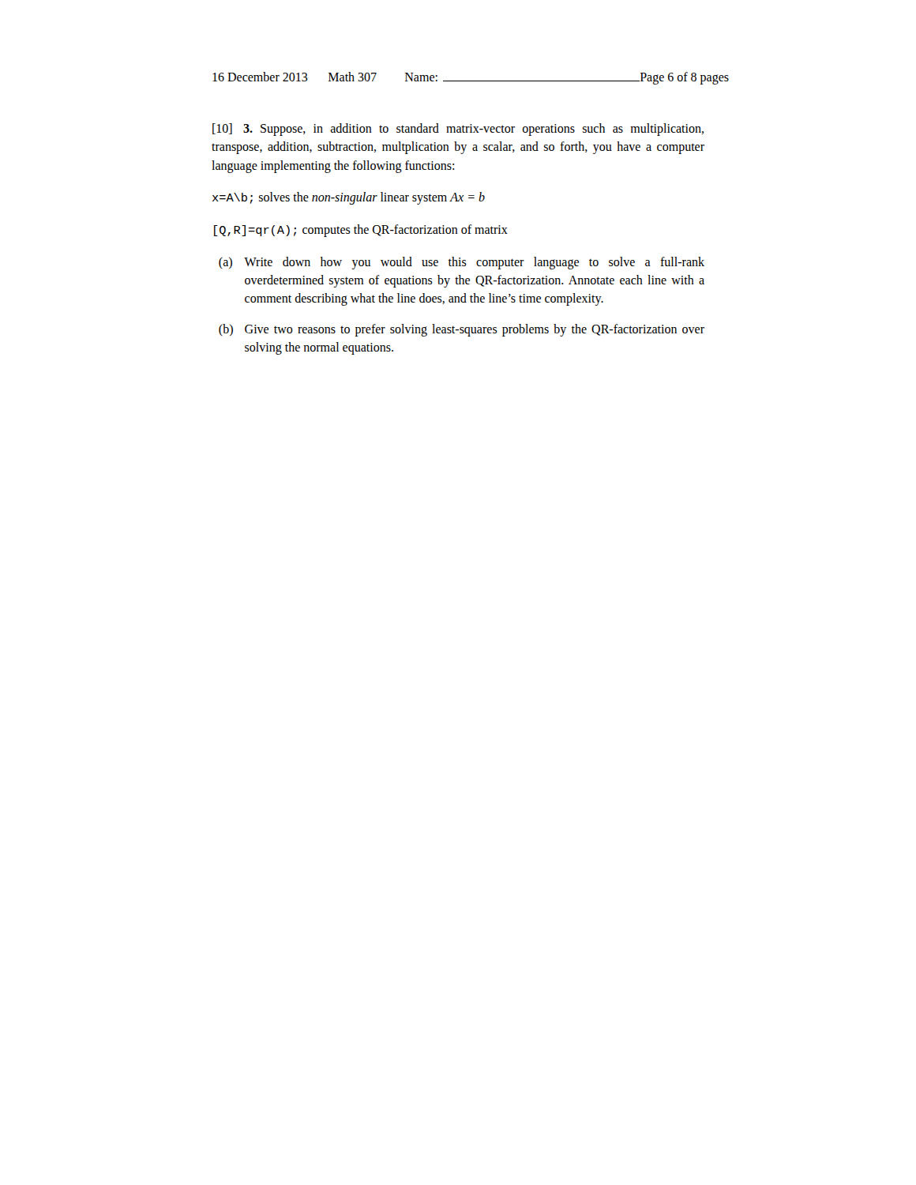16 December 2013 Math 307 Name:
Page 6 of 8 pages
[10] 3. Suppose, in addition to standard matrix-vector operations such as multiplication, transpose, addition, subtraction, multplication by a scalar, and so forth, you have a computer language implementing the following functions:
x=A\b; solves the non-singular linear system Ax = b
[Q,R]=qr(A); computes the QR-factorization of matrix
(a) Write down how you would use this computer language to solve a full-rank overdetermined system of equations by the QR-factorization. Annotate each line with a comment describing what the line does, and the line’s time complexity.
(b) Give two reasons to prefer solving least-squares problems by the QR-factorization over solving the normal equations.